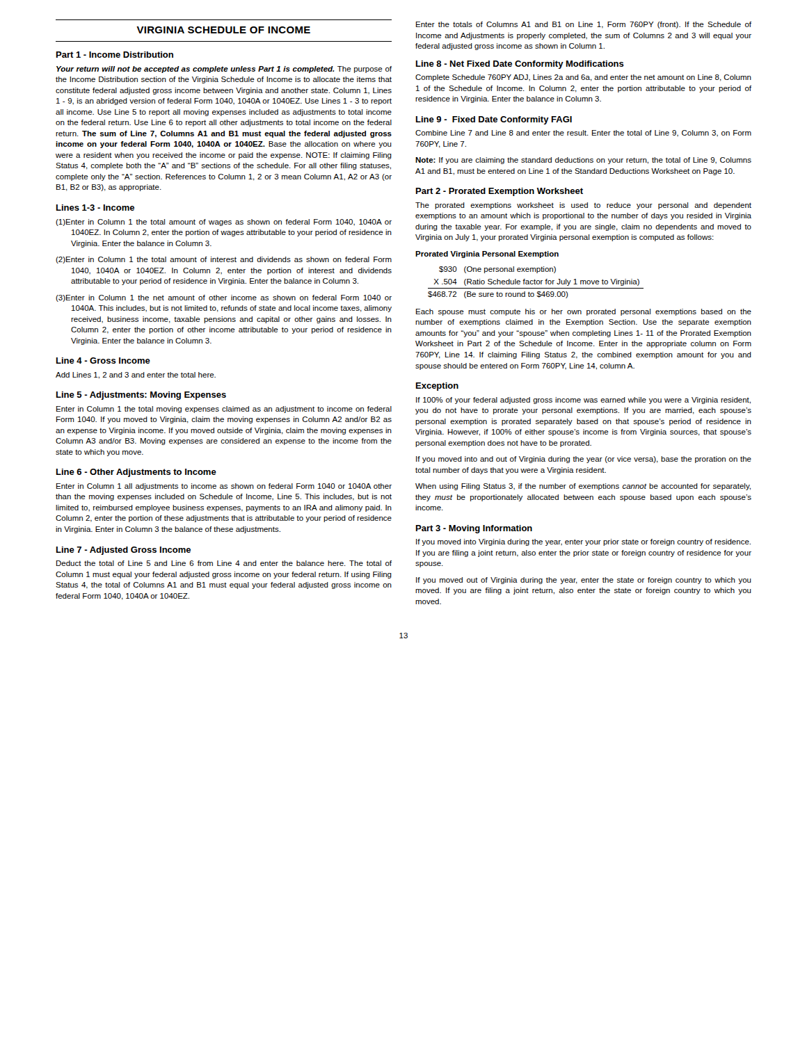VIRGINIA SCHEDULE OF INCOME
Part 1 - Income Distribution
Your return will not be accepted as complete unless Part 1 is completed. The purpose of the Income Distribution section of the Virginia Schedule of Income is to allocate the items that constitute federal adjusted gross income between Virginia and another state. Column 1, Lines 1 - 9, is an abridged version of federal Form 1040, 1040A or 1040EZ. Use Lines 1 - 3 to report all income. Use Line 5 to report all moving expenses included as adjustments to total income on the federal return. Use Line 6 to report all other adjustments to total income on the federal return. The sum of Line 7, Columns A1 and B1 must equal the federal adjusted gross income on your federal Form 1040, 1040A or 1040EZ. Base the allocation on where you were a resident when you received the income or paid the expense. NOTE: If claiming Filing Status 4, complete both the “A” and “B” sections of the schedule. For all other filing statuses, complete only the “A” section. References to Column 1, 2 or 3 mean Column A1, A2 or A3 (or B1, B2 or B3), as appropriate.
Lines 1-3 - Income
(1)Enter in Column 1 the total amount of wages as shown on federal Form 1040, 1040A or 1040EZ. In Column 2, enter the portion of wages attributable to your period of residence in Virginia. Enter the balance in Column 3.
(2)Enter in Column 1 the total amount of interest and dividends as shown on federal Form 1040, 1040A or 1040EZ. In Column 2, enter the portion of interest and dividends attributable to your period of residence in Virginia. Enter the balance in Column 3.
(3)Enter in Column 1 the net amount of other income as shown on federal Form 1040 or 1040A. This includes, but is not limited to, refunds of state and local income taxes, alimony received, business income, taxable pensions and capital or other gains and losses. In Column 2, enter the portion of other income attributable to your period of residence in Virginia. Enter the balance in Column 3.
Line 4 - Gross Income
Add Lines 1, 2 and 3 and enter the total here.
Line 5 - Adjustments: Moving Expenses
Enter in Column 1 the total moving expenses claimed as an adjustment to income on federal Form 1040. If you moved to Virginia, claim the moving expenses in Column A2 and/or B2 as an expense to Virginia income. If you moved outside of Virginia, claim the moving expenses in Column A3 and/or B3. Moving expenses are considered an expense to the income from the state to which you move.
Line 6 - Other Adjustments to Income
Enter in Column 1 all adjustments to income as shown on federal Form 1040 or 1040A other than the moving expenses included on Schedule of Income, Line 5. This includes, but is not limited to, reimbursed employee business expenses, payments to an IRA and alimony paid. In Column 2, enter the portion of these adjustments that is attributable to your period of residence in Virginia. Enter in Column 3 the balance of these adjustments.
Line 7 - Adjusted Gross Income
Deduct the total of Line 5 and Line 6 from Line 4 and enter the balance here. The total of Column 1 must equal your federal adjusted gross income on your federal return. If using Filing Status 4, the total of Columns A1 and B1 must equal your federal adjusted gross income on federal Form 1040, 1040A or 1040EZ.
Enter the totals of Columns A1 and B1 on Line 1, Form 760PY (front). If the Schedule of Income and Adjustments is properly completed, the sum of Columns 2 and 3 will equal your federal adjusted gross income as shown in Column 1.
Line 8 - Net Fixed Date Conformity Modifications
Complete Schedule 760PY ADJ, Lines 2a and 6a, and enter the net amount on Line 8, Column 1 of the Schedule of Income. In Column 2, enter the portion attributable to your period of residence in Virginia. Enter the balance in Column 3.
Line 9 - Fixed Date Conformity FAGI
Combine Line 7 and Line 8 and enter the result. Enter the total of Line 9, Column 3, on Form 760PY, Line 7.
Note: If you are claiming the standard deductions on your return, the total of Line 9, Columns A1 and B1, must be entered on Line 1 of the Standard Deductions Worksheet on Page 10.
Part 2 - Prorated Exemption Worksheet
The prorated exemptions worksheet is used to reduce your personal and dependent exemptions to an amount which is proportional to the number of days you resided in Virginia during the taxable year. For example, if you are single, claim no dependents and moved to Virginia on July 1, your prorated Virginia personal exemption is computed as follows:
Prorated Virginia Personal Exemption
| $930 | (One personal exemption) |
| X .504 | (Ratio Schedule factor for July 1 move to Virginia) |
| $468.72 | (Be sure to round to $469.00) |
Each spouse must compute his or her own prorated personal exemptions based on the number of exemptions claimed in the Exemption Section. Use the separate exemption amounts for “you” and your “spouse” when completing Lines 1- 11 of the Prorated Exemption Worksheet in Part 2 of the Schedule of Income. Enter in the appropriate column on Form 760PY, Line 14. If claiming Filing Status 2, the combined exemption amount for you and spouse should be entered on Form 760PY, Line 14, column A.
Exception
If 100% of your federal adjusted gross income was earned while you were a Virginia resident, you do not have to prorate your personal exemptions. If you are married, each spouse’s personal exemption is prorated separately based on that spouse’s period of residence in Virginia. However, if 100% of either spouse’s income is from Virginia sources, that spouse’s personal exemption does not have to be prorated.
If you moved into and out of Virginia during the year (or vice versa), base the proration on the total number of days that you were a Virginia resident.
When using Filing Status 3, if the number of exemptions cannot be accounted for separately, they must be proportionately allocated between each spouse based upon each spouse’s income.
Part 3 - Moving Information
If you moved into Virginia during the year, enter your prior state or foreign country of residence. If you are filing a joint return, also enter the prior state or foreign country of residence for your spouse.
If you moved out of Virginia during the year, enter the state or foreign country to which you moved. If you are filing a joint return, also enter the state or foreign country to which you moved.
13